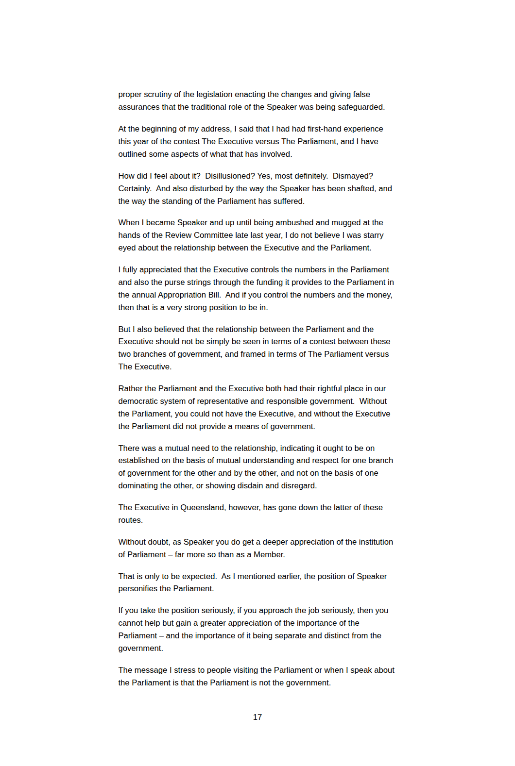proper scrutiny of the legislation enacting the changes and giving false assurances that the traditional role of the Speaker was being safeguarded.
At the beginning of my address, I said that I had had first-hand experience this year of the contest The Executive versus The Parliament, and I have outlined some aspects of what that has involved.
How did I feel about it? Disillusioned? Yes, most definitely. Dismayed? Certainly. And also disturbed by the way the Speaker has been shafted, and the way the standing of the Parliament has suffered.
When I became Speaker and up until being ambushed and mugged at the hands of the Review Committee late last year, I do not believe I was starry eyed about the relationship between the Executive and the Parliament.
I fully appreciated that the Executive controls the numbers in the Parliament and also the purse strings through the funding it provides to the Parliament in the annual Appropriation Bill. And if you control the numbers and the money, then that is a very strong position to be in.
But I also believed that the relationship between the Parliament and the Executive should not be simply be seen in terms of a contest between these two branches of government, and framed in terms of The Parliament versus The Executive.
Rather the Parliament and the Executive both had their rightful place in our democratic system of representative and responsible government. Without the Parliament, you could not have the Executive, and without the Executive the Parliament did not provide a means of government.
There was a mutual need to the relationship, indicating it ought to be on established on the basis of mutual understanding and respect for one branch of government for the other and by the other, and not on the basis of one dominating the other, or showing disdain and disregard.
The Executive in Queensland, however, has gone down the latter of these routes.
Without doubt, as Speaker you do get a deeper appreciation of the institution of Parliament – far more so than as a Member.
That is only to be expected. As I mentioned earlier, the position of Speaker personifies the Parliament.
If you take the position seriously, if you approach the job seriously, then you cannot help but gain a greater appreciation of the importance of the Parliament – and the importance of it being separate and distinct from the government.
The message I stress to people visiting the Parliament or when I speak about the Parliament is that the Parliament is not the government.
17